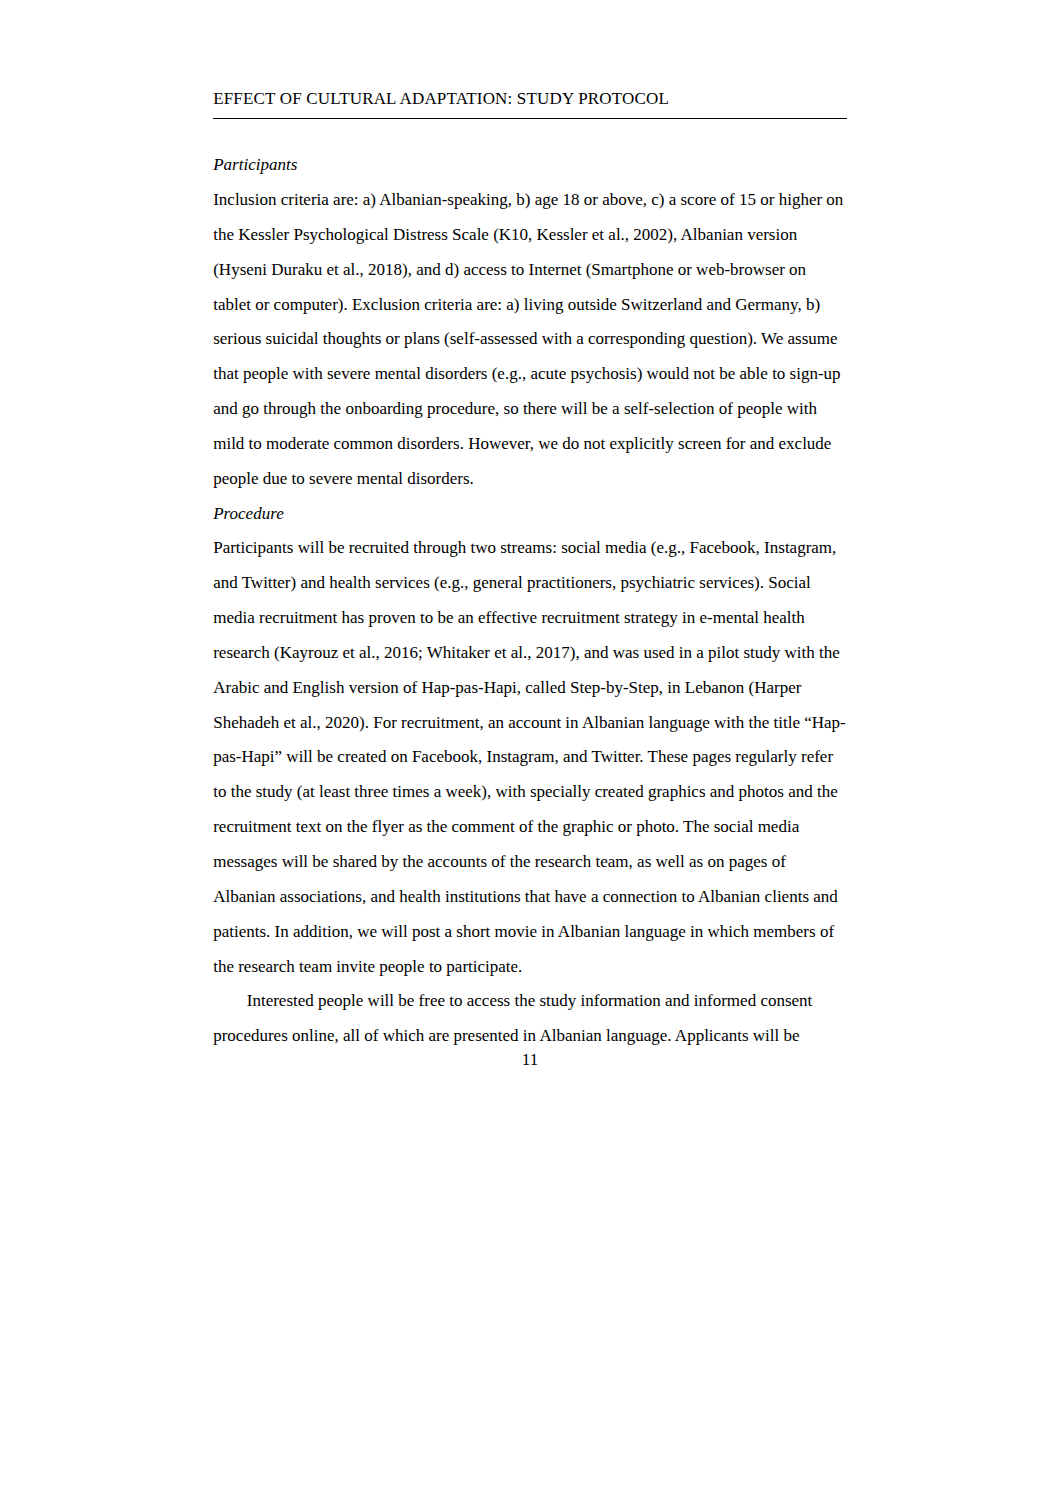EFFECT OF CULTURAL ADAPTATION: STUDY PROTOCOL
Participants
Inclusion criteria are: a) Albanian-speaking, b) age 18 or above, c) a score of 15 or higher on the Kessler Psychological Distress Scale (K10, Kessler et al., 2002), Albanian version (Hyseni Duraku et al., 2018), and d) access to Internet (Smartphone or web-browser on tablet or computer). Exclusion criteria are: a) living outside Switzerland and Germany, b) serious suicidal thoughts or plans (self-assessed with a corresponding question). We assume that people with severe mental disorders (e.g., acute psychosis) would not be able to sign-up and go through the onboarding procedure, so there will be a self-selection of people with mild to moderate common disorders. However, we do not explicitly screen for and exclude people due to severe mental disorders.
Procedure
Participants will be recruited through two streams: social media (e.g., Facebook, Instagram, and Twitter) and health services (e.g., general practitioners, psychiatric services). Social media recruitment has proven to be an effective recruitment strategy in e-mental health research (Kayrouz et al., 2016; Whitaker et al., 2017), and was used in a pilot study with the Arabic and English version of Hap-pas-Hapi, called Step-by-Step, in Lebanon (Harper Shehadeh et al., 2020). For recruitment, an account in Albanian language with the title “Hap-pas-Hapi” will be created on Facebook, Instagram, and Twitter. These pages regularly refer to the study (at least three times a week), with specially created graphics and photos and the recruitment text on the flyer as the comment of the graphic or photo. The social media messages will be shared by the accounts of the research team, as well as on pages of Albanian associations, and health institutions that have a connection to Albanian clients and patients. In addition, we will post a short movie in Albanian language in which members of the research team invite people to participate.
Interested people will be free to access the study information and informed consent procedures online, all of which are presented in Albanian language. Applicants will be
11